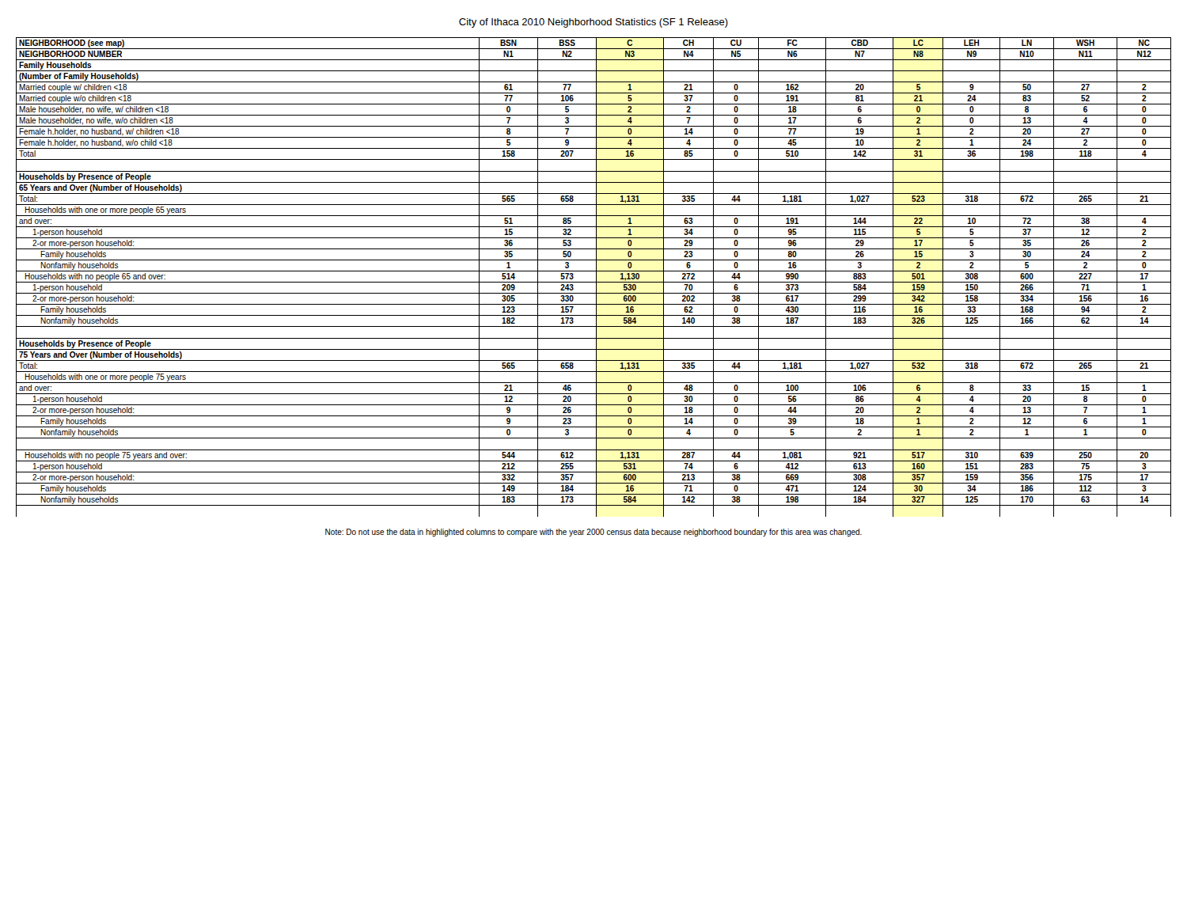City of Ithaca 2010 Neighborhood Statistics (SF 1 Release)
| NEIGHBORHOOD (see map) | BSN | BSS | C | CH | CU | FC | CBD | LC | LEH | LN | WSH | NC |
| --- | --- | --- | --- | --- | --- | --- | --- | --- | --- | --- | --- | --- |
| NEIGHBORHOOD NUMBER | N1 | N2 | N3 | N4 | N5 | N6 | N7 | N8 | N9 | N10 | N11 | N12 |
| Family Households | | | | | | | | | | | | |
| (Number of Family Households) | | | | | | | | | | | | |
| Married couple w/ children <18 | 61 | 77 | 1 | 21 | 0 | 162 | 20 | 5 | 9 | 50 | 27 | 2 |
| Married couple w/o children <18 | 77 | 106 | 5 | 37 | 0 | 191 | 81 | 21 | 24 | 83 | 52 | 2 |
| Male householder, no wife, w/ children <18 | 0 | 5 | 2 | 2 | 0 | 18 | 6 | 0 | 0 | 8 | 6 | 0 |
| Male householder, no wife, w/o children <18 | 7 | 3 | 4 | 7 | 0 | 17 | 6 | 2 | 0 | 13 | 4 | 0 |
| Female h.holder, no husband, w/ children <18 | 8 | 7 | 0 | 14 | 0 | 77 | 19 | 1 | 2 | 20 | 27 | 0 |
| Female h.holder, no husband, w/o child <18 | 5 | 9 | 4 | 4 | 0 | 45 | 10 | 2 | 1 | 24 | 2 | 0 |
| Total | 158 | 207 | 16 | 85 | 0 | 510 | 142 | 31 | 36 | 198 | 118 | 4 |
| Households by Presence of People | | | | | | | | | | | | |
| 65 Years and Over (Number of Households) | | | | | | | | | | | | |
| Total: | 565 | 658 | 1,131 | 335 | 44 | 1,181 | 1,027 | 523 | 318 | 672 | 265 | 21 |
| Households with one or more people 65 years | | | | | | | | | | | | |
| and over: | 51 | 85 | 1 | 63 | 0 | 191 | 144 | 22 | 10 | 72 | 38 | 4 |
| 1-person household | 15 | 32 | 1 | 34 | 0 | 95 | 115 | 5 | 5 | 37 | 12 | 2 |
| 2-or more-person household: | 36 | 53 | 0 | 29 | 0 | 96 | 29 | 17 | 5 | 35 | 26 | 2 |
| Family households | 35 | 50 | 0 | 23 | 0 | 80 | 26 | 15 | 3 | 30 | 24 | 2 |
| Nonfamily households | 1 | 3 | 0 | 6 | 0 | 16 | 3 | 2 | 2 | 5 | 2 | 0 |
| Households with no people 65 and over: | 514 | 573 | 1,130 | 272 | 44 | 990 | 883 | 501 | 308 | 600 | 227 | 17 |
| 1-person household | 209 | 243 | 530 | 70 | 6 | 373 | 584 | 159 | 150 | 266 | 71 | 1 |
| 2-or more-person household: | 305 | 330 | 600 | 202 | 38 | 617 | 299 | 342 | 158 | 334 | 156 | 16 |
| Family households | 123 | 157 | 16 | 62 | 0 | 430 | 116 | 16 | 33 | 168 | 94 | 2 |
| Nonfamily households | 182 | 173 | 584 | 140 | 38 | 187 | 183 | 326 | 125 | 166 | 62 | 14 |
| Households by Presence of People | | | | | | | | | | | | |
| 75 Years and Over (Number of Households) | | | | | | | | | | | | |
| Total: | 565 | 658 | 1,131 | 335 | 44 | 1,181 | 1,027 | 532 | 318 | 672 | 265 | 21 |
| Households with one or more people 75 years | | | | | | | | | | | | |
| and over: | 21 | 46 | 0 | 48 | 0 | 100 | 106 | 6 | 8 | 33 | 15 | 1 |
| 1-person household | 12 | 20 | 0 | 30 | 0 | 56 | 86 | 4 | 4 | 20 | 8 | 0 |
| 2-or more-person household: | 9 | 26 | 0 | 18 | 0 | 44 | 20 | 2 | 4 | 13 | 7 | 1 |
| Family households | 9 | 23 | 0 | 14 | 0 | 39 | 18 | 1 | 2 | 12 | 6 | 1 |
| Nonfamily households | 0 | 3 | 0 | 4 | 0 | 5 | 2 | 1 | 2 | 1 | 1 | 0 |
| Households with no people 75 years and over: | 544 | 612 | 1,131 | 287 | 44 | 1,081 | 921 | 517 | 310 | 639 | 250 | 20 |
| 1-person household | 212 | 255 | 531 | 74 | 6 | 412 | 613 | 160 | 151 | 283 | 75 | 3 |
| 2-or more-person household: | 332 | 357 | 600 | 213 | 38 | 669 | 308 | 357 | 159 | 356 | 175 | 17 |
| Family households | 149 | 184 | 16 | 71 | 0 | 471 | 124 | 30 | 34 | 186 | 112 | 3 |
| Nonfamily households | 183 | 173 | 584 | 142 | 38 | 198 | 184 | 327 | 125 | 170 | 63 | 14 |
Note: Do not use the data in highlighted columns to compare with the year 2000 census data because neighborhood boundary for this area was changed.